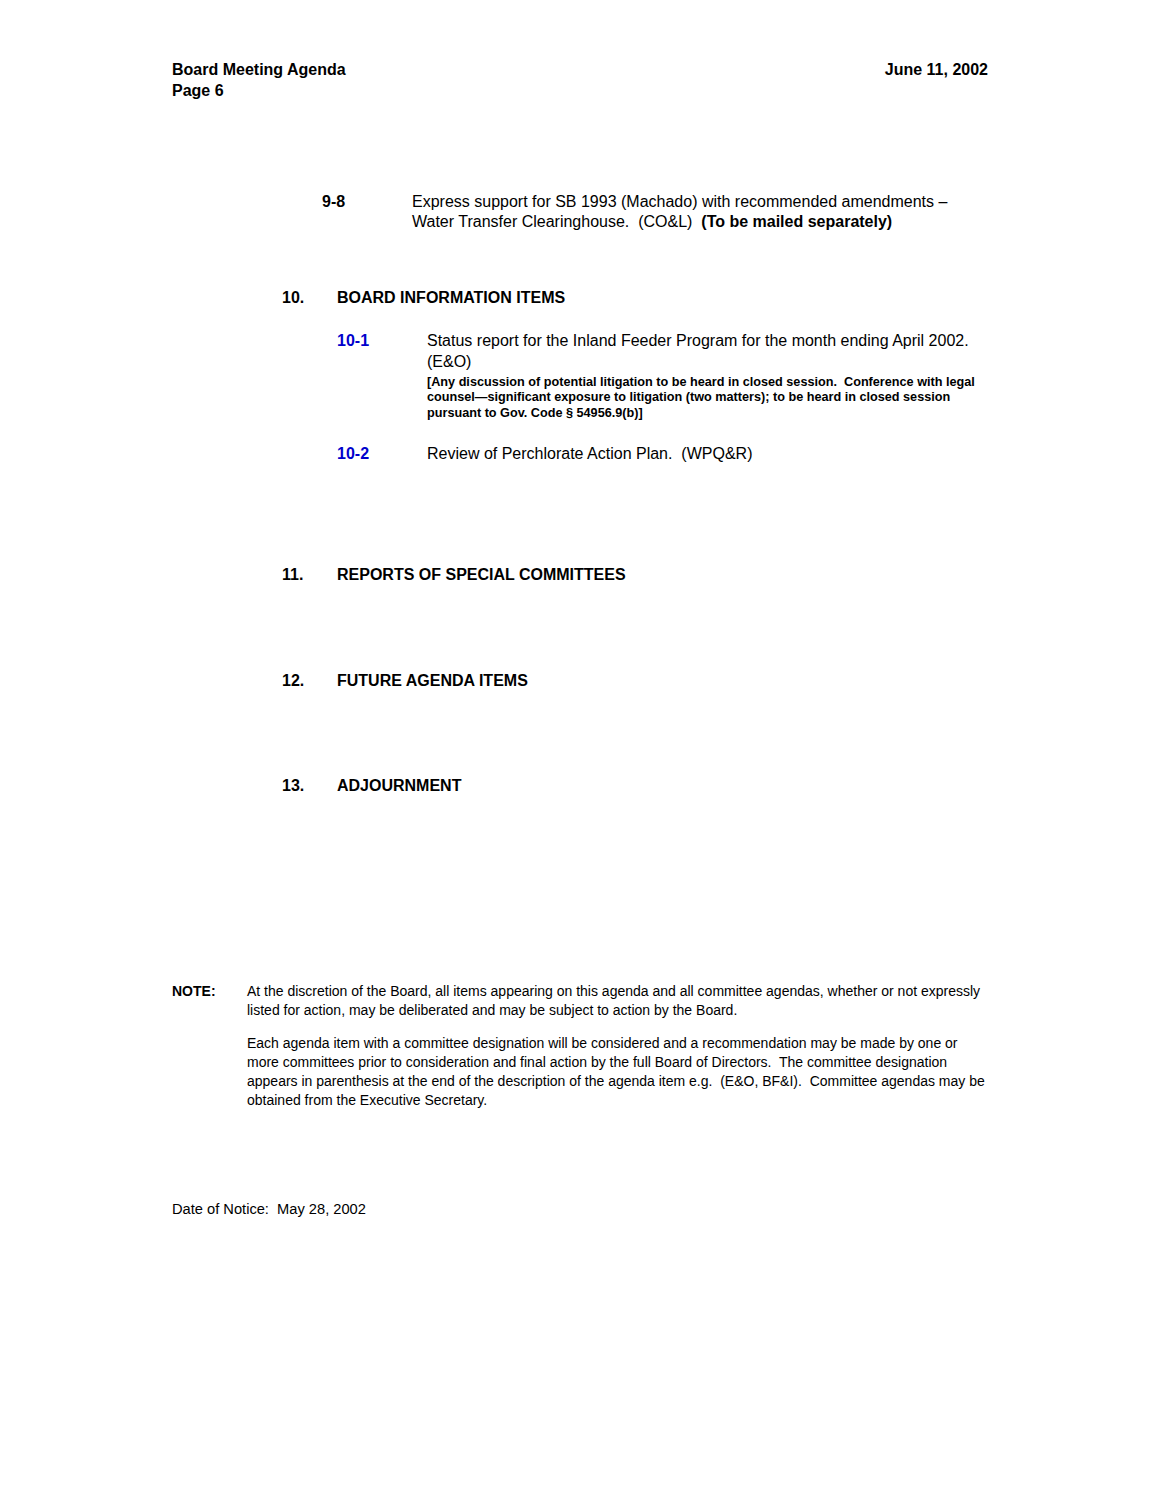Board Meeting Agenda
Page 6
June 11, 2002
9-8 Express support for SB 1993 (Machado) with recommended amendments – Water Transfer Clearinghouse. (CO&L) (To be mailed separately)
10. BOARD INFORMATION ITEMS
10-1 Status report for the Inland Feeder Program for the month ending April 2002. (E&O)
[Any discussion of potential litigation to be heard in closed session. Conference with legal counsel—significant exposure to litigation (two matters); to be heard in closed session pursuant to Gov. Code § 54956.9(b)]
10-2 Review of Perchlorate Action Plan. (WPQ&R)
11. REPORTS OF SPECIAL COMMITTEES
12. FUTURE AGENDA ITEMS
13. ADJOURNMENT
NOTE:
At the discretion of the Board, all items appearing on this agenda and all committee agendas, whether or not expressly listed for action, may be deliberated and may be subject to action by the Board.
Each agenda item with a committee designation will be considered and a recommendation may be made by one or more committees prior to consideration and final action by the full Board of Directors. The committee designation appears in parenthesis at the end of the description of the agenda item e.g. (E&O, BF&I). Committee agendas may be obtained from the Executive Secretary.
Date of Notice: May 28, 2002